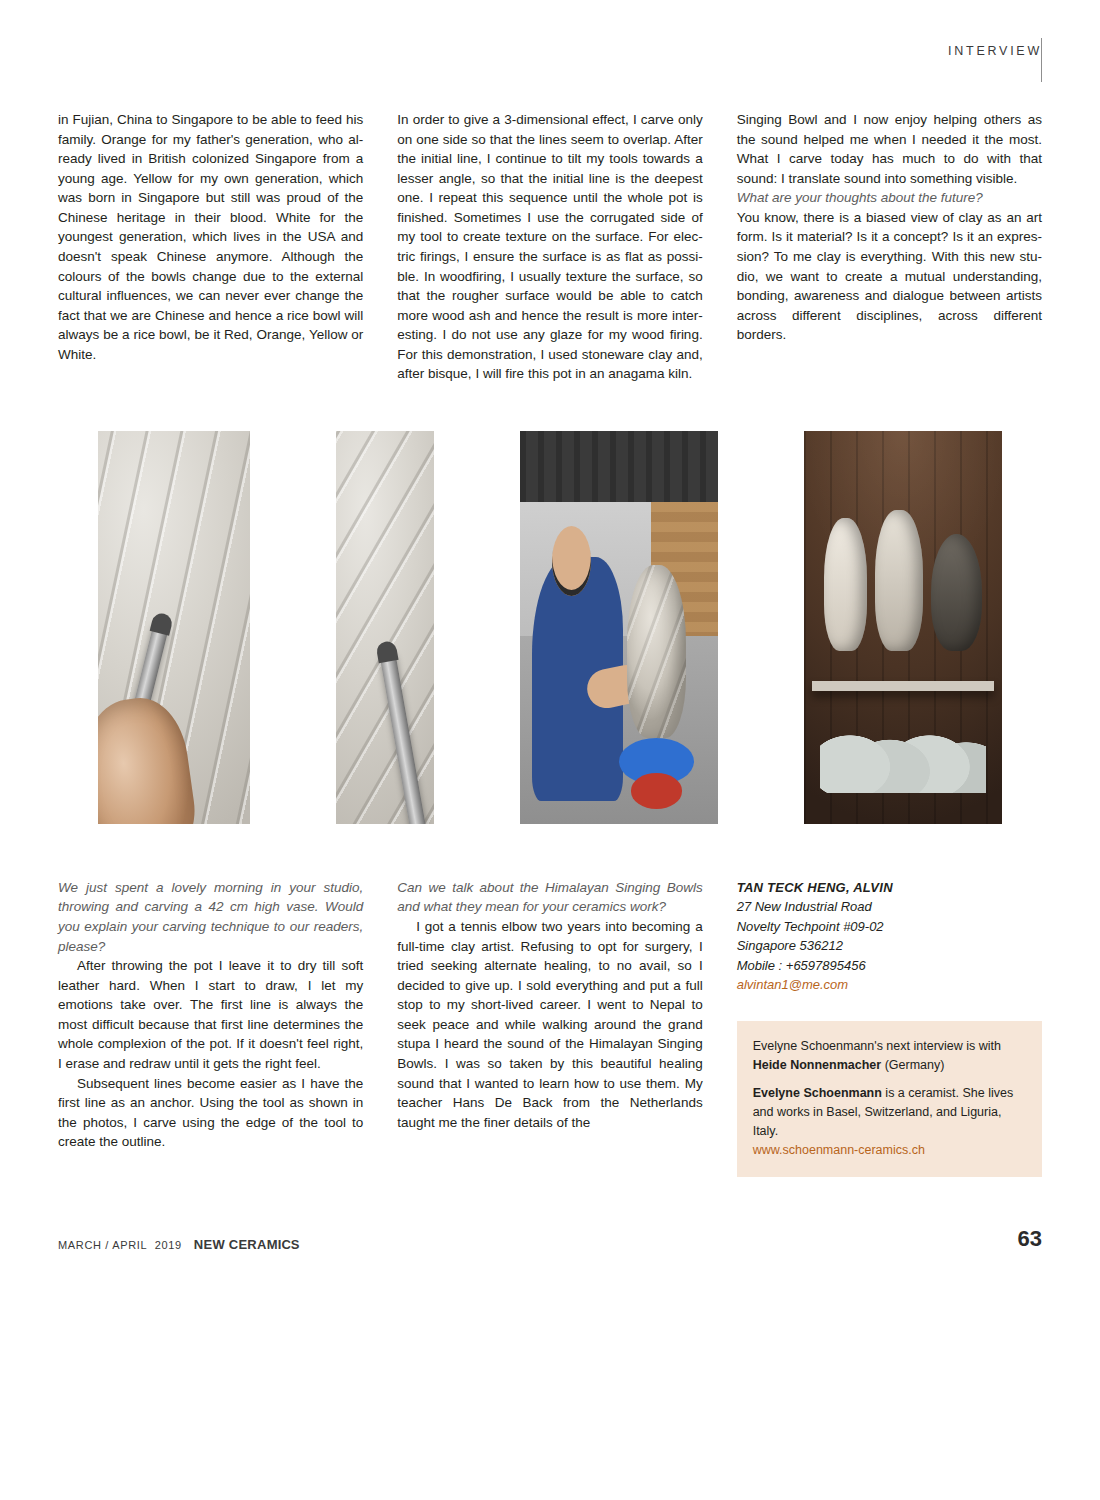Interview
in Fujian, China to Singapore to be able to feed his family. Orange for my father's generation, who already lived in British colonized Singapore from a young age. Yellow for my own generation, which was born in Singapore but still was proud of the Chinese heritage in their blood. White for the youngest generation, which lives in the USA and doesn't speak Chinese anymore. Although the colours of the bowls change due to the external cultural influences, we can never ever change the fact that we are Chinese and hence a rice bowl will always be a rice bowl, be it Red, Orange, Yellow or White.
In order to give a 3-dimensional effect, I carve only on one side so that the lines seem to overlap. After the initial line, I continue to tilt my tools towards a lesser angle, so that the initial line is the deepest one. I repeat this sequence until the whole pot is finished. Sometimes I use the corrugated side of my tool to create texture on the surface. For electric firings, I ensure the surface is as flat as possible. In woodfiring, I usually texture the surface, so that the rougher surface would be able to catch more wood ash and hence the result is more interesting. I do not use any glaze for my wood firing. For this demonstration, I used stoneware clay and, after bisque, I will fire this pot in an anagama kiln.
Singing Bowl and I now enjoy helping others as the sound helped me when I needed it the most. What I carve today has much to do with that sound: I translate sound into something visible.
What are your thoughts about the future?
You know, there is a biased view of clay as an art form. Is it material? Is it a concept? Is it an expression? To me clay is everything. With this new studio, we want to create a mutual understanding, bonding, awareness and dialogue between artists across different disciplines, across different borders.
We just spent a lovely morning in your studio, throwing and carving a 42 cm high vase. Would you explain your carving technique to our readers, please?
After throwing the pot I leave it to dry till soft leather hard. When I start to draw, I let my emotions take over. The first line is always the most difficult because that first line determines the whole complexion of the pot. If it doesn't feel right, I erase and redraw until it gets the right feel.
Subsequent lines become easier as I have the first line as an anchor. Using the tool as shown in the photos, I carve using the edge of the tool to create the outline.
Can we talk about the Himalayan Singing Bowls and what they mean for your ceramics work?
I got a tennis elbow two years into becoming a full-time clay artist. Refusing to opt for surgery, I tried seeking alternate healing, to no avail, so I decided to give up. I sold everything and put a full stop to my short-lived career. I went to Nepal to seek peace and while walking around the grand stupa I heard the sound of the Himalayan Singing Bowls. I was so taken by this beautiful healing sound that I wanted to learn how to use them. My teacher Hans De Back from the Netherlands taught me the finer details of the
TAN TECK HENG, ALVIN
27 New Industrial Road
Novelty Techpoint #09-02
Singapore 536212
Mobile : +6597895456
alvintan1@me.com
Evelyne Schoenmann's next interview is with Heide Nonnenmacher (Germany)
Evelyne Schoenmann is a ceramist. She lives and works in Basel, Switzerland, and Liguria, Italy.
www.schoenmann-ceramics.ch
MARCH / APRIL 2019 NEW CERAMICS
63